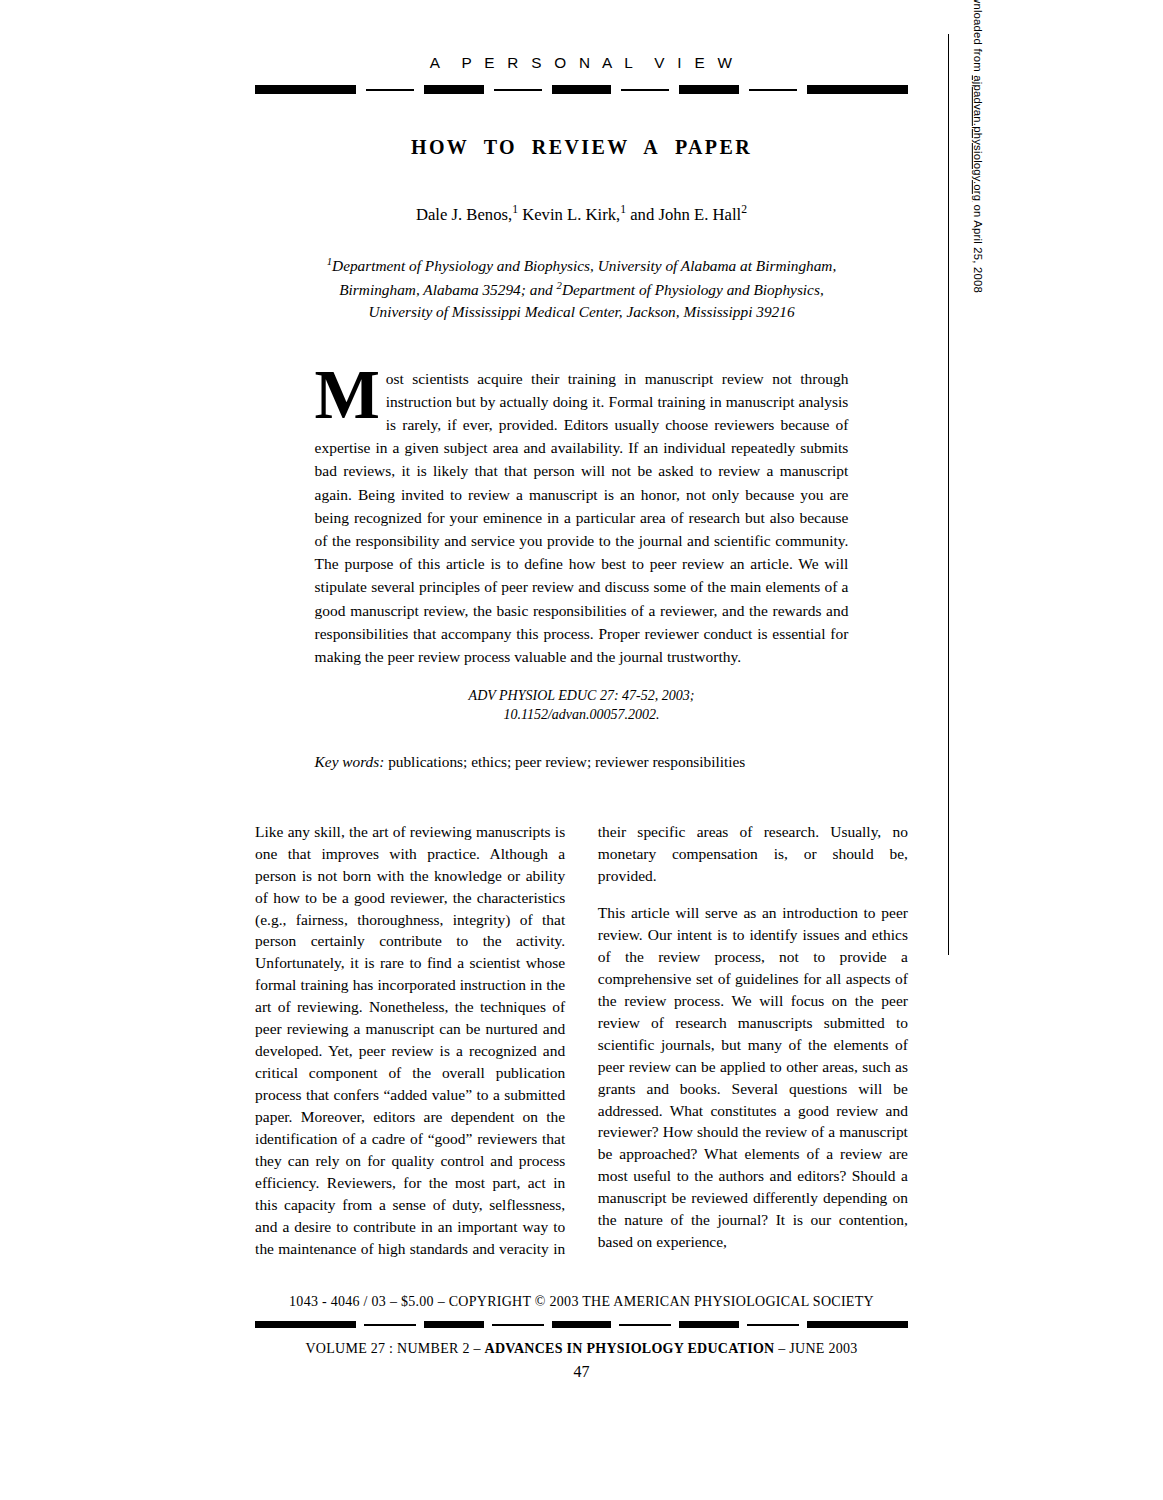Downloaded from ajpadvan.physiology.org on April 25, 2008
A P E R S O N A L V I E W
HOW TO REVIEW A PAPER
Dale J. Benos,1 Kevin L. Kirk,1 and John E. Hall2
1Department of Physiology and Biophysics, University of Alabama at Birmingham,
Birmingham, Alabama 35294; and 2Department of Physiology and Biophysics,
University of Mississippi Medical Center, Jackson, Mississippi 39216
Most scientists acquire their training in manuscript review not through instruction but by actually doing it. Formal training in manuscript analysis is rarely, if ever, provided. Editors usually choose reviewers because of expertise in a given subject area and availability. If an individual repeatedly submits bad reviews, it is likely that that person will not be asked to review a manuscript again. Being invited to review a manuscript is an honor, not only because you are being recognized for your eminence in a particular area of research but also because of the responsibility and service you provide to the journal and scientific community. The purpose of this article is to define how best to peer review an article. We will stipulate several principles of peer review and discuss some of the main elements of a good manuscript review, the basic responsibilities of a reviewer, and the rewards and responsibilities that accompany this process. Proper reviewer conduct is essential for making the peer review process valuable and the journal trustworthy.
ADV PHYSIOL EDUC 27: 47-52, 2003;
10.1152/advan.00057.2002.
Key words: publications; ethics; peer review; reviewer responsibilities
Like any skill, the art of reviewing manuscripts is one that improves with practice. Although a person is not born with the knowledge or ability of how to be a good reviewer, the characteristics (e.g., fairness, thoroughness, integrity) of that person certainly contribute to the activity. Unfortunately, it is rare to find a scientist whose formal training has incorporated instruction in the art of reviewing. Nonetheless, the techniques of peer reviewing a manuscript can be nurtured and developed. Yet, peer review is a recognized and critical component of the overall publication process that confers “added value” to a submitted paper. Moreover, editors are dependent on the identification of a cadre of “good” reviewers that they can rely on for quality control and process efficiency. Reviewers, for the most part, act in this capacity from a sense of duty, selflessness, and a desire to contribute in an important way to the maintenance of high standards and veracity in their specific areas of research. Usually, no monetary compensation is, or should be, provided.
This article will serve as an introduction to peer review. Our intent is to identify issues and ethics of the review process, not to provide a comprehensive set of guidelines for all aspects of the review process. We will focus on the peer review of research manuscripts submitted to scientific journals, but many of the elements of peer review can be applied to other areas, such as grants and books. Several questions will be addressed. What constitutes a good review and reviewer? How should the review of a manuscript be approached? What elements of a review are most useful to the authors and editors? Should a manuscript be reviewed differently depending on the nature of the journal? It is our contention, based on experience,
1043 - 4046 / 03 – $5.00 – COPYRIGHT © 2003 THE AMERICAN PHYSIOLOGICAL SOCIETY
VOLUME 27 : NUMBER 2 – ADVANCES IN PHYSIOLOGY EDUCATION – JUNE 2003
47